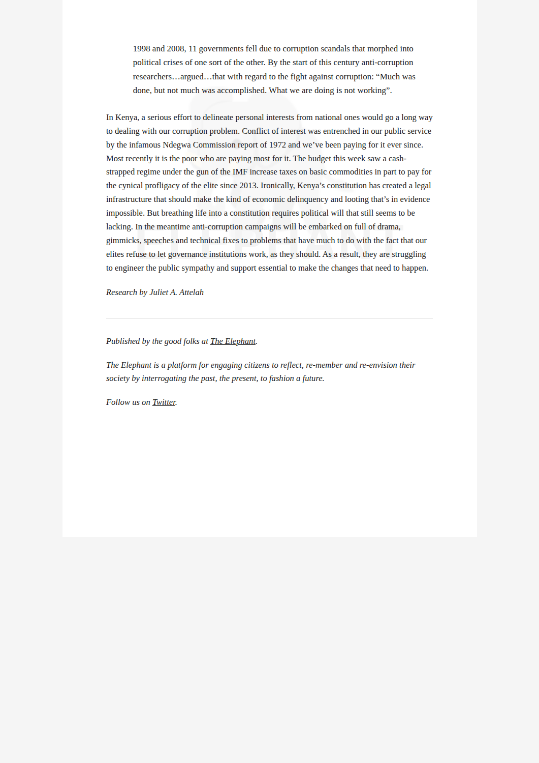🐘
THEELEPHANT
1998 and 2008, 11 governments fell due to corruption scandals that morphed into political crises of one sort of the other. By the start of this century anti-corruption researchers…argued…that with regard to the fight against corruption: “Much was done, but not much was accomplished. What we are doing is not working”.
In Kenya, a serious effort to delineate personal interests from national ones would go a long way to dealing with our corruption problem. Conflict of interest was entrenched in our public service by the infamous Ndegwa Commission report of 1972 and we’ve been paying for it ever since. Most recently it is the poor who are paying most for it. The budget this week saw a cash-strapped regime under the gun of the IMF increase taxes on basic commodities in part to pay for the cynical profligacy of the elite since 2013. Ironically, Kenya’s constitution has created a legal infrastructure that should make the kind of economic delinquency and looting that’s in evidence impossible. But breathing life into a constitution requires political will that still seems to be lacking. In the meantime anti-corruption campaigns will be embarked on full of drama, gimmicks, speeches and technical fixes to problems that have much to do with the fact that our elites refuse to let governance institutions work, as they should. As a result, they are struggling to engineer the public sympathy and support essential to make the changes that need to happen.
Research by Juliet A. Attelah
Published by the good folks at The Elephant.
The Elephant is a platform for engaging citizens to reflect, re-member and re-envision their society by interrogating the past, the present, to fashion a future.
Follow us on Twitter.